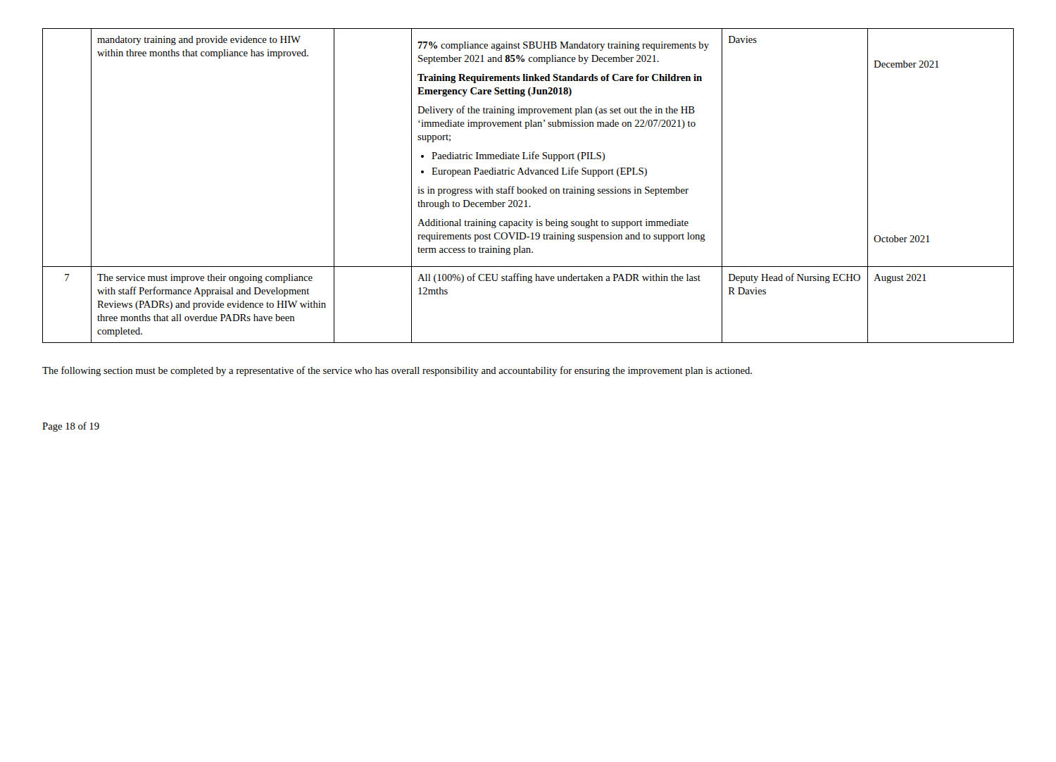| | mandatory training and provide evidence to HIW within three months that compliance has improved. | | 77% compliance against SBUHB Mandatory training requirements by September 2021 and 85% compliance by December 2021. Training Requirements linked Standards of Care for Children in Emergency Care Setting (Jun2018) Delivery of the training improvement plan (as set out the in the HB ‘immediate improvement plan’ submission made on 22/07/2021) to support; Paediatric Immediate Life Support (PILS) European Paediatric Advanced Life Support (EPLS) is in progress with staff booked on training sessions in September through to December 2021. Additional training capacity is being sought to support immediate requirements post COVID-19 training suspension and to support long term access to training plan. | Davies | December 2021 October 2021 |
| 7 | The service must improve their ongoing compliance with staff Performance Appraisal and Development Reviews (PADRs) and provide evidence to HIW within three months that all overdue PADRs have been completed. | | All (100%) of CEU staffing have undertaken a PADR within the last 12mths | Deputy Head of Nursing ECHO R Davies | August 2021 |
The following section must be completed by a representative of the service who has overall responsibility and accountability for ensuring the improvement plan is actioned.
Page 18 of 19